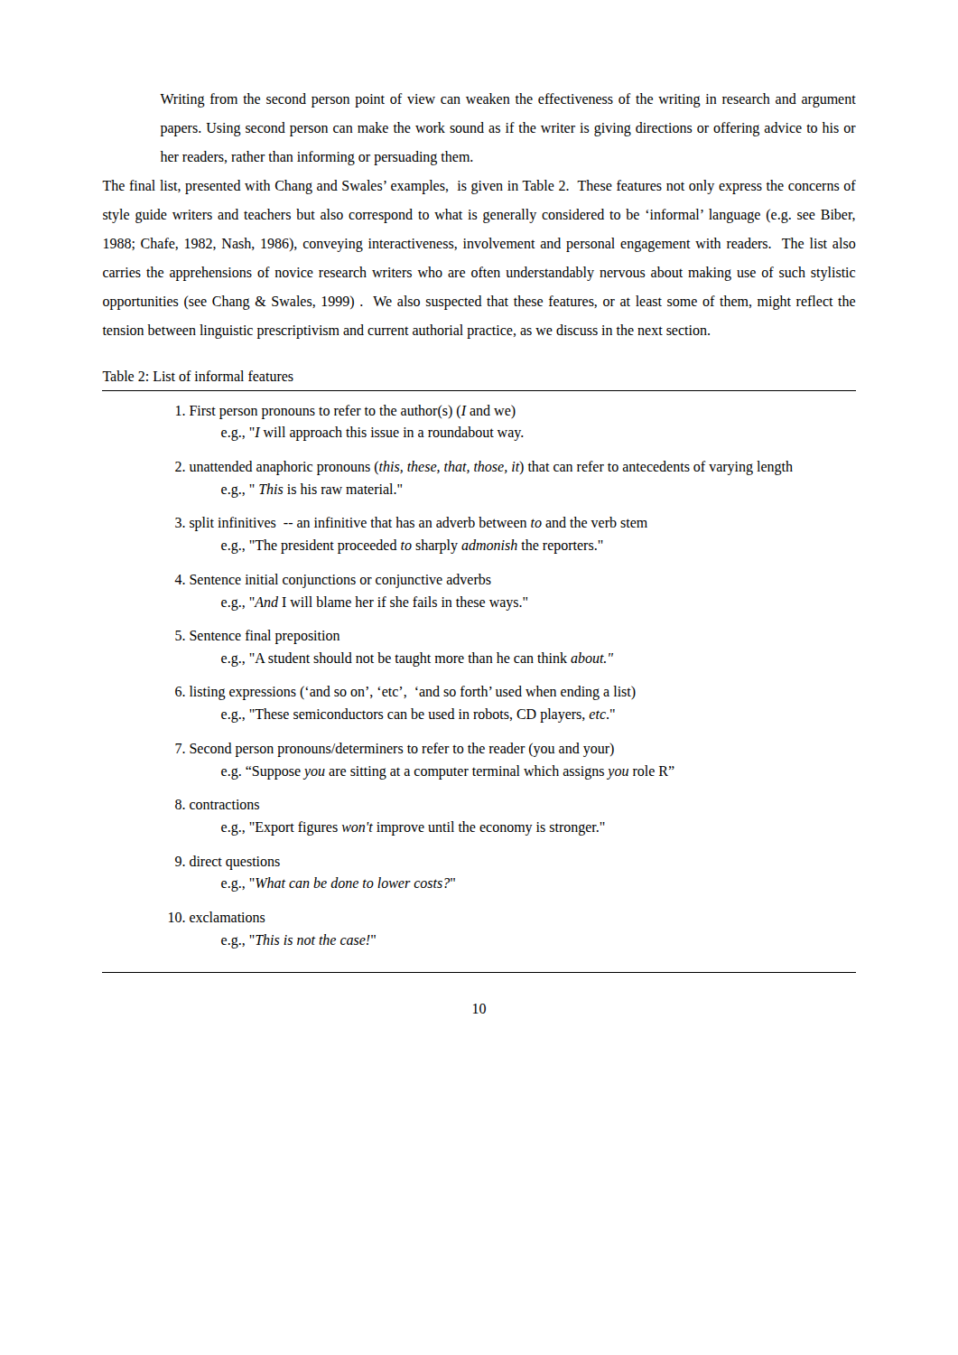Writing from the second person point of view can weaken the effectiveness of the writing in research and argument papers. Using second person can make the work sound as if the writer is giving directions or offering advice to his or her readers, rather than informing or persuading them.
The final list, presented with Chang and Swales’ examples, is given in Table 2. These features not only express the concerns of style guide writers and teachers but also correspond to what is generally considered to be ‘informal’ language (e.g. see Biber, 1988; Chafe, 1982, Nash, 1986), conveying interactiveness, involvement and personal engagement with readers. The list also carries the apprehensions of novice research writers who are often understandably nervous about making use of such stylistic opportunities (see Chang & Swales, 1999) . We also suspected that these features, or at least some of them, might reflect the tension between linguistic prescriptivism and current authorial practice, as we discuss in the next section.
Table 2: List of informal features
| First person pronouns to refer to the author(s) ( I and we) e.g., " I will approach this issue in a roundabout way. unattended anaphoric pronouns ( this, these, that, those, it ) that can refer to antecedents of varying length e.g., " This is his raw material." split infinitives -- an infinitive that has an adverb between to and the verb stem e.g., "The president proceeded to sharply admonish the reporters." Sentence initial conjunctions or conjunctive adverbs e.g., " And I will blame her if she fails in these ways." Sentence final preposition e.g., "A student should not be taught more than he can think about." listing expressions (‘and so on’, ‘etc’, ‘and so forth’ used when ending a list) e.g., "These semiconductors can be used in robots, CD players, etc ." Second person pronouns/determiners to refer to the reader (you and your) e.g. “Suppose you are sitting at a computer terminal which assigns you role R” contractions e.g., "Export figures won't improve until the economy is stronger." direct questions e.g., " What can be done to lower costs? " exclamations e.g., " This is not the case! " |
10